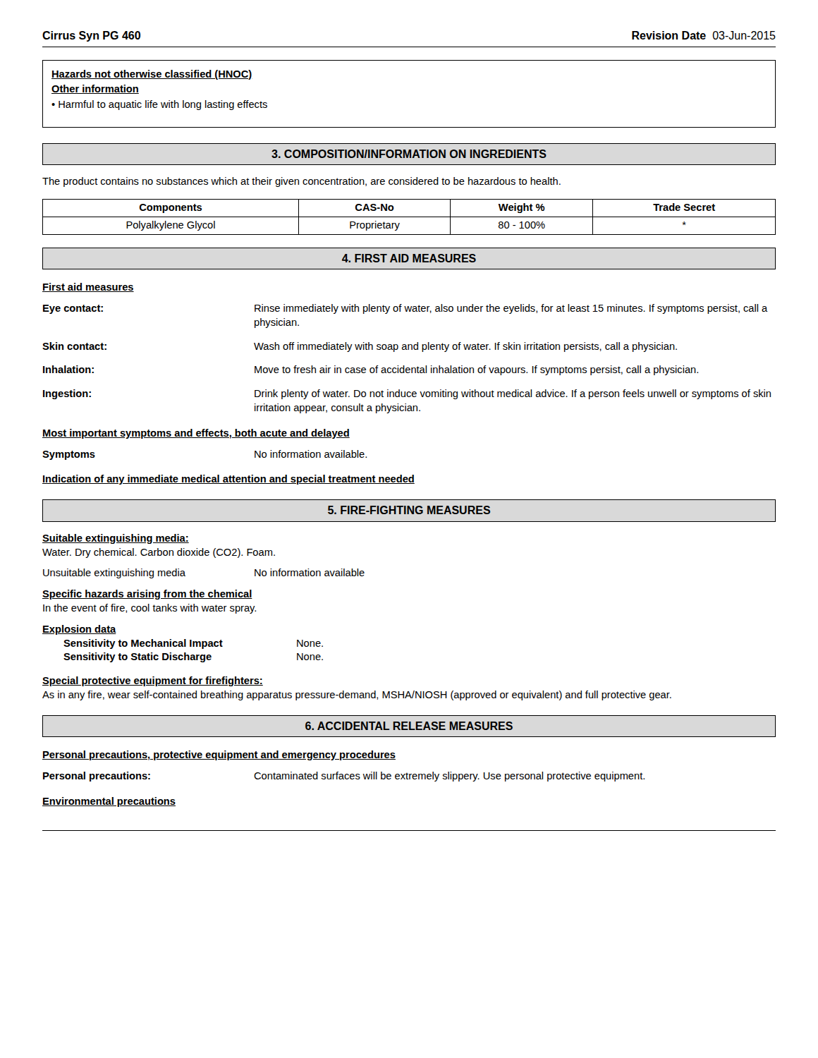Cirrus Syn PG 460
Revision Date 03-Jun-2015
Hazards not otherwise classified (HNOC)
Other information
• Harmful to aquatic life with long lasting effects
3. COMPOSITION/INFORMATION ON INGREDIENTS
The product contains no substances which at their given concentration, are considered to be hazardous to health.
| Components | CAS-No | Weight % | Trade Secret |
| --- | --- | --- | --- |
| Polyalkylene Glycol | Proprietary | 80 - 100% | * |
4. FIRST AID MEASURES
First aid measures
Eye contact:
Rinse immediately with plenty of water, also under the eyelids, for at least 15 minutes. If symptoms persist, call a physician.
Skin contact:
Wash off immediately with soap and plenty of water. If skin irritation persists, call a physician.
Inhalation:
Move to fresh air in case of accidental inhalation of vapours. If symptoms persist, call a physician.
Ingestion:
Drink plenty of water. Do not induce vomiting without medical advice. If a person feels unwell or symptoms of skin irritation appear, consult a physician.
Most important symptoms and effects, both acute and delayed
Symptoms
No information available.
Indication of any immediate medical attention and special treatment needed
5. FIRE-FIGHTING MEASURES
Suitable extinguishing media:
Water. Dry chemical. Carbon dioxide (CO2). Foam.
Unsuitable extinguishing media
No information available
Specific hazards arising from the chemical
In the event of fire, cool tanks with water spray.
Explosion data
Sensitivity to Mechanical Impact
None.
Sensitivity to Static Discharge
None.
Special protective equipment for firefighters:
As in any fire, wear self-contained breathing apparatus pressure-demand, MSHA/NIOSH (approved or equivalent) and full protective gear.
6. ACCIDENTAL RELEASE MEASURES
Personal precautions, protective equipment and emergency procedures
Personal precautions:
Contaminated surfaces will be extremely slippery. Use personal protective equipment.
Environmental precautions